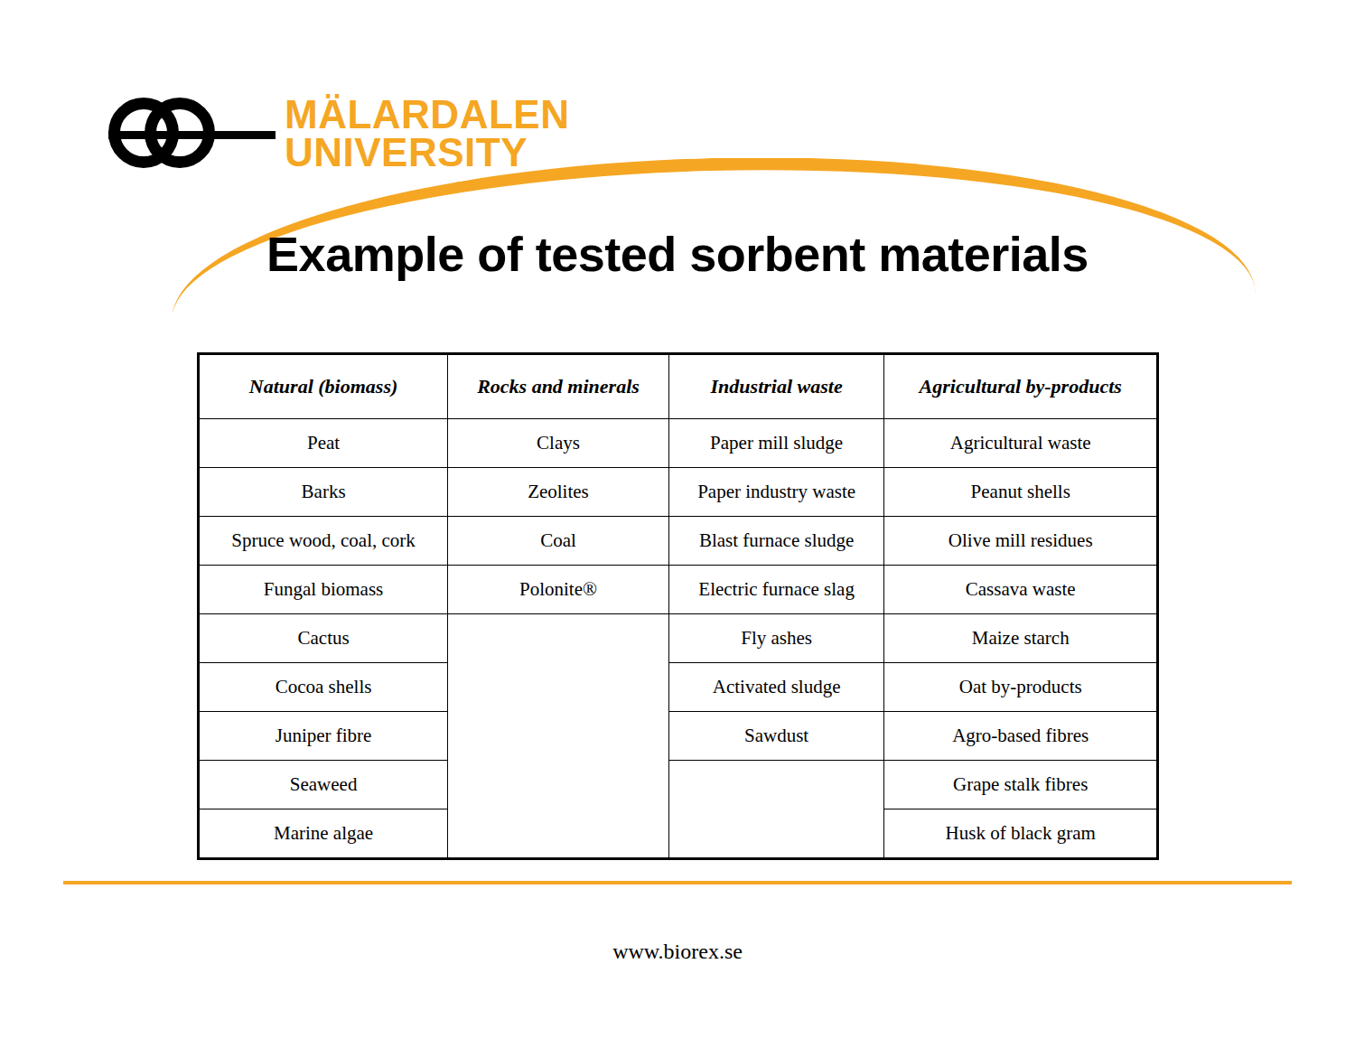MÄLARDALEN UNIVERSITY
Example of tested sorbent materials
| Natural (biomass) | Rocks and minerals | Industrial waste | Agricultural by-products |
| --- | --- | --- | --- |
| Peat | Clays | Paper mill sludge | Agricultural waste |
| Barks | Zeolites | Paper industry waste | Peanut shells |
| Spruce wood, coal, cork | Coal | Blast furnace sludge | Olive mill residues |
| Fungal biomass | Polonite® | Electric furnace slag | Cassava waste |
| Cactus | | Fly ashes | Maize starch |
| Cocoa shells | | Activated sludge | Oat by-products |
| Juniper fibre | | Sawdust | Agro-based fibres |
| Seaweed | | | Grape stalk fibres |
| Marine algae | | | Husk of black gram |
www.biorex.se